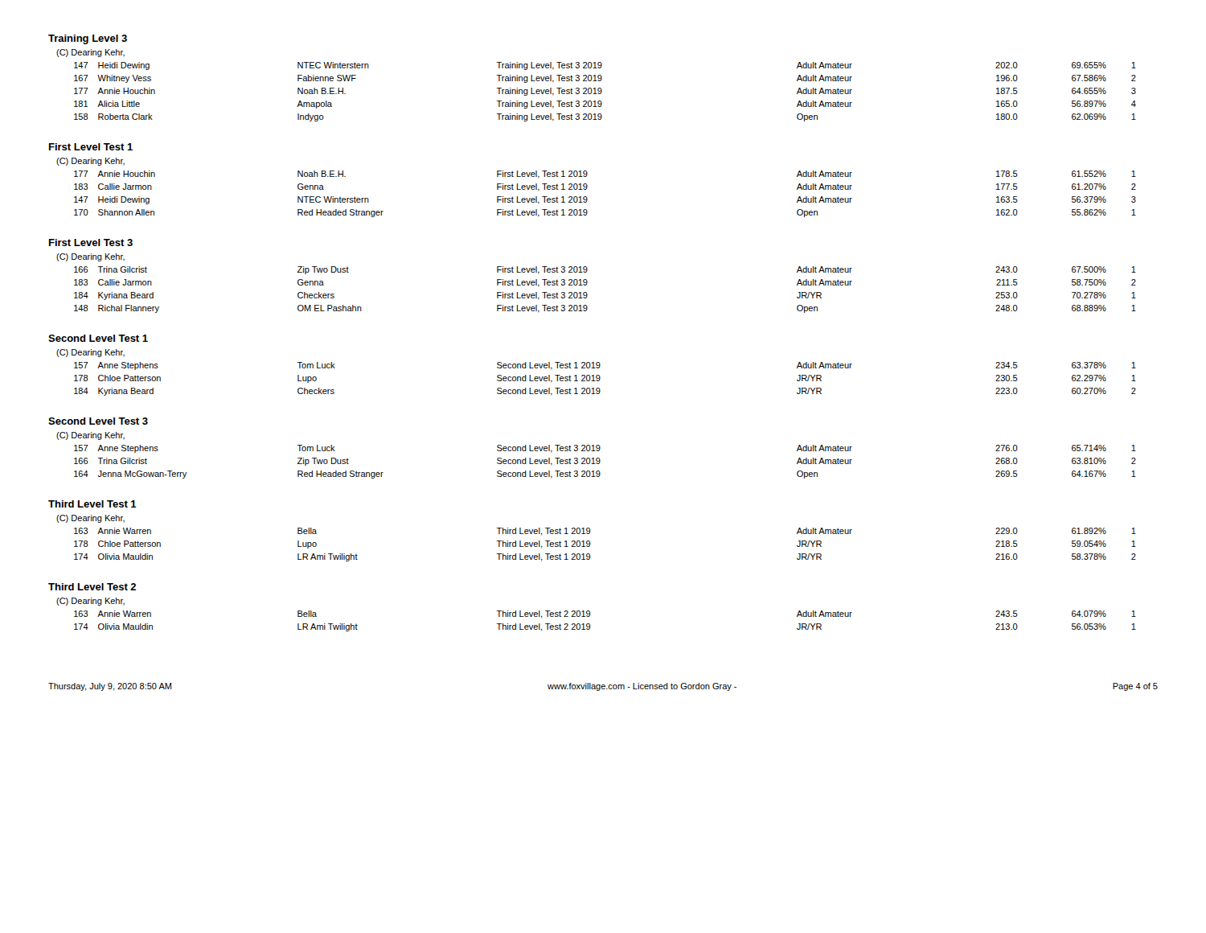Training Level 3
(C) Dearing Kehr,
| 147 | Heidi Dewing | NTEC Winterstern | Training Level, Test 3 2019 | Adult Amateur | 202.0 | 69.655% | 1 |
| 167 | Whitney Vess | Fabienne SWF | Training Level, Test 3 2019 | Adult Amateur | 196.0 | 67.586% | 2 |
| 177 | Annie Houchin | Noah B.E.H. | Training Level, Test 3 2019 | Adult Amateur | 187.5 | 64.655% | 3 |
| 181 | Alicia Little | Amapola | Training Level, Test 3 2019 | Adult Amateur | 165.0 | 56.897% | 4 |
| 158 | Roberta Clark | Indygo | Training Level, Test 3 2019 | Open | 180.0 | 62.069% | 1 |
First Level Test 1
(C) Dearing Kehr,
| 177 | Annie Houchin | Noah B.E.H. | First Level, Test 1 2019 | Adult Amateur | 178.5 | 61.552% | 1 |
| 183 | Callie Jarmon | Genna | First Level, Test 1 2019 | Adult Amateur | 177.5 | 61.207% | 2 |
| 147 | Heidi Dewing | NTEC Winterstern | First Level, Test 1 2019 | Adult Amateur | 163.5 | 56.379% | 3 |
| 170 | Shannon Allen | Red Headed Stranger | First Level, Test 1 2019 | Open | 162.0 | 55.862% | 1 |
First Level Test 3
(C) Dearing Kehr,
| 166 | Trina Gilcrist | Zip Two Dust | First Level, Test 3 2019 | Adult Amateur | 243.0 | 67.500% | 1 |
| 183 | Callie Jarmon | Genna | First Level, Test 3 2019 | Adult Amateur | 211.5 | 58.750% | 2 |
| 184 | Kyriana Beard | Checkers | First Level, Test 3 2019 | JR/YR | 253.0 | 70.278% | 1 |
| 148 | Richal Flannery | OM EL Pashahn | First Level, Test 3 2019 | Open | 248.0 | 68.889% | 1 |
Second Level Test 1
(C) Dearing Kehr,
| 157 | Anne Stephens | Tom Luck | Second Level, Test 1 2019 | Adult Amateur | 234.5 | 63.378% | 1 |
| 178 | Chloe Patterson | Lupo | Second Level, Test 1 2019 | JR/YR | 230.5 | 62.297% | 1 |
| 184 | Kyriana Beard | Checkers | Second Level, Test 1 2019 | JR/YR | 223.0 | 60.270% | 2 |
Second Level Test 3
(C) Dearing Kehr,
| 157 | Anne Stephens | Tom Luck | Second Level, Test 3 2019 | Adult Amateur | 276.0 | 65.714% | 1 |
| 166 | Trina Gilcrist | Zip Two Dust | Second Level, Test 3 2019 | Adult Amateur | 268.0 | 63.810% | 2 |
| 164 | Jenna McGowan-Terry | Red Headed Stranger | Second Level, Test 3 2019 | Open | 269.5 | 64.167% | 1 |
Third Level Test 1
(C) Dearing Kehr,
| 163 | Annie Warren | Bella | Third Level, Test 1 2019 | Adult Amateur | 229.0 | 61.892% | 1 |
| 178 | Chloe Patterson | Lupo | Third Level, Test 1 2019 | JR/YR | 218.5 | 59.054% | 1 |
| 174 | Olivia Mauldin | LR Ami Twilight | Third Level, Test 1 2019 | JR/YR | 216.0 | 58.378% | 2 |
Third Level Test 2
(C) Dearing Kehr,
| 163 | Annie Warren | Bella | Third Level, Test 2 2019 | Adult Amateur | 243.5 | 64.079% | 1 |
| 174 | Olivia Mauldin | LR Ami Twilight | Third Level, Test 2 2019 | JR/YR | 213.0 | 56.053% | 1 |
Thursday, July 9, 2020 8:50 AM
www.foxvillage.com - Licensed to Gordon Gray -
Page 4 of 5